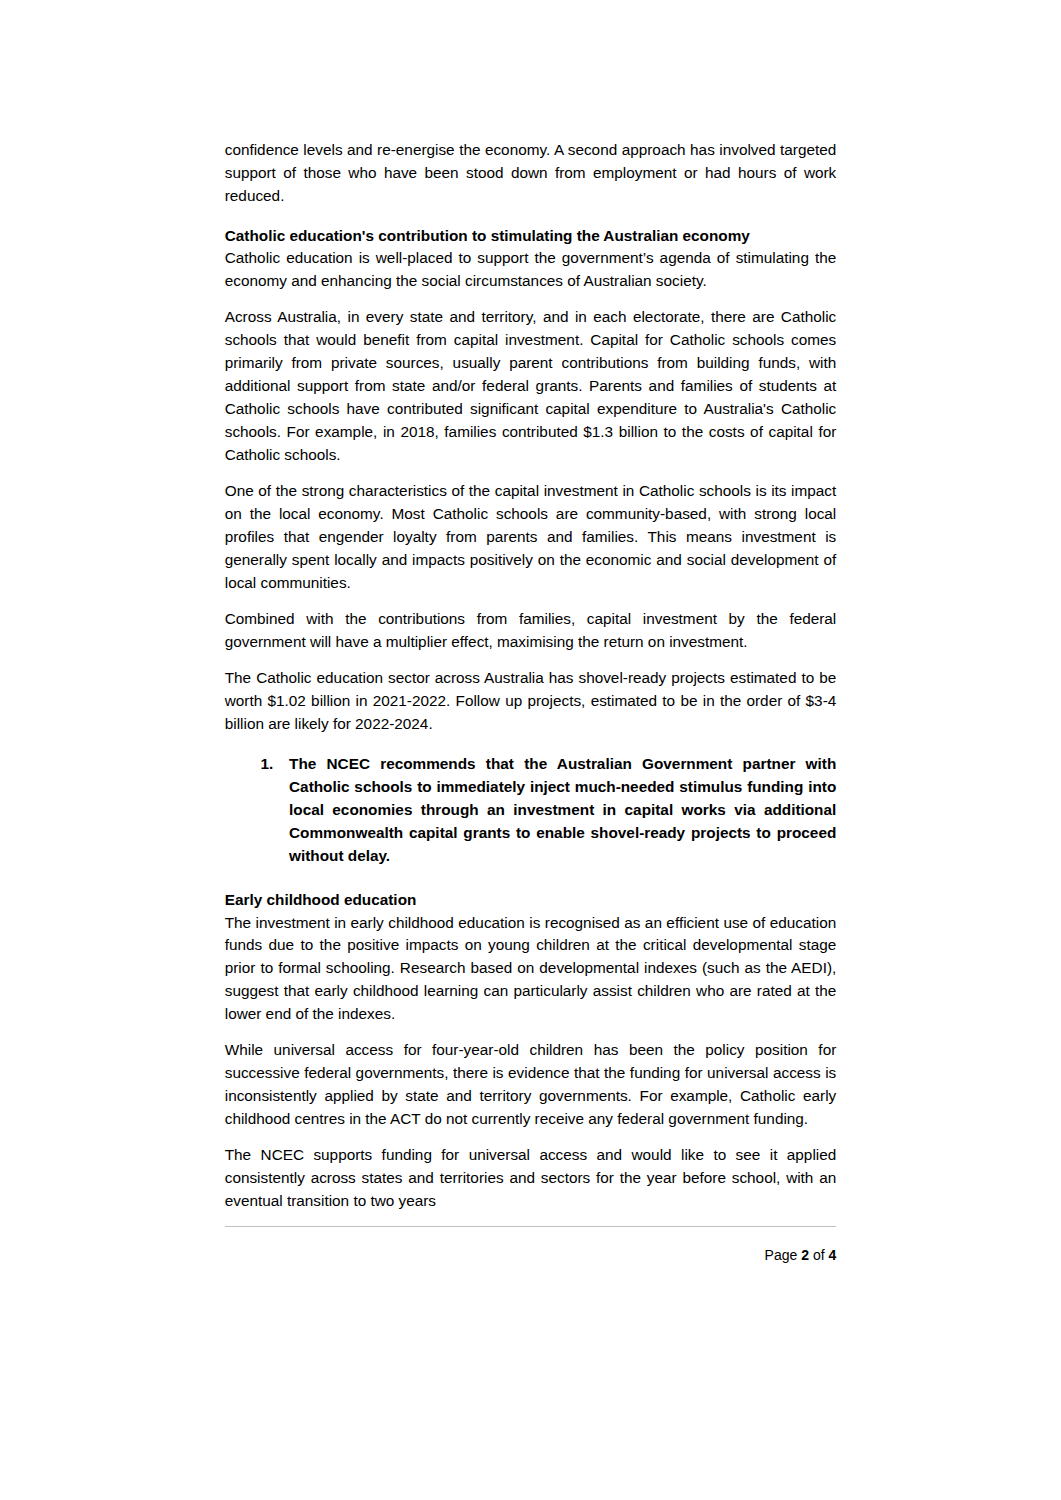confidence levels and re-energise the economy. A second approach has involved targeted support of those who have been stood down from employment or had hours of work reduced.
Catholic education's contribution to stimulating the Australian economy
Catholic education is well-placed to support the government’s agenda of stimulating the economy and enhancing the social circumstances of Australian society.
Across Australia, in every state and territory, and in each electorate, there are Catholic schools that would benefit from capital investment. Capital for Catholic schools comes primarily from private sources, usually parent contributions from building funds, with additional support from state and/or federal grants. Parents and families of students at Catholic schools have contributed significant capital expenditure to Australia's Catholic schools. For example, in 2018, families contributed $1.3 billion to the costs of capital for Catholic schools.
One of the strong characteristics of the capital investment in Catholic schools is its impact on the local economy. Most Catholic schools are community-based, with strong local profiles that engender loyalty from parents and families. This means investment is generally spent locally and impacts positively on the economic and social development of local communities.
Combined with the contributions from families, capital investment by the federal government will have a multiplier effect, maximising the return on investment.
The Catholic education sector across Australia has shovel-ready projects estimated to be worth $1.02 billion in 2021-2022. Follow up projects, estimated to be in the order of $3-4 billion are likely for 2022-2024.
The NCEC recommends that the Australian Government partner with Catholic schools to immediately inject much-needed stimulus funding into local economies through an investment in capital works via additional Commonwealth capital grants to enable shovel-ready projects to proceed without delay.
Early childhood education
The investment in early childhood education is recognised as an efficient use of education funds due to the positive impacts on young children at the critical developmental stage prior to formal schooling. Research based on developmental indexes (such as the AEDI), suggest that early childhood learning can particularly assist children who are rated at the lower end of the indexes.
While universal access for four-year-old children has been the policy position for successive federal governments, there is evidence that the funding for universal access is inconsistently applied by state and territory governments. For example, Catholic early childhood centres in the ACT do not currently receive any federal government funding.
The NCEC supports funding for universal access and would like to see it applied consistently across states and territories and sectors for the year before school, with an eventual transition to two years
Page 2 of 4